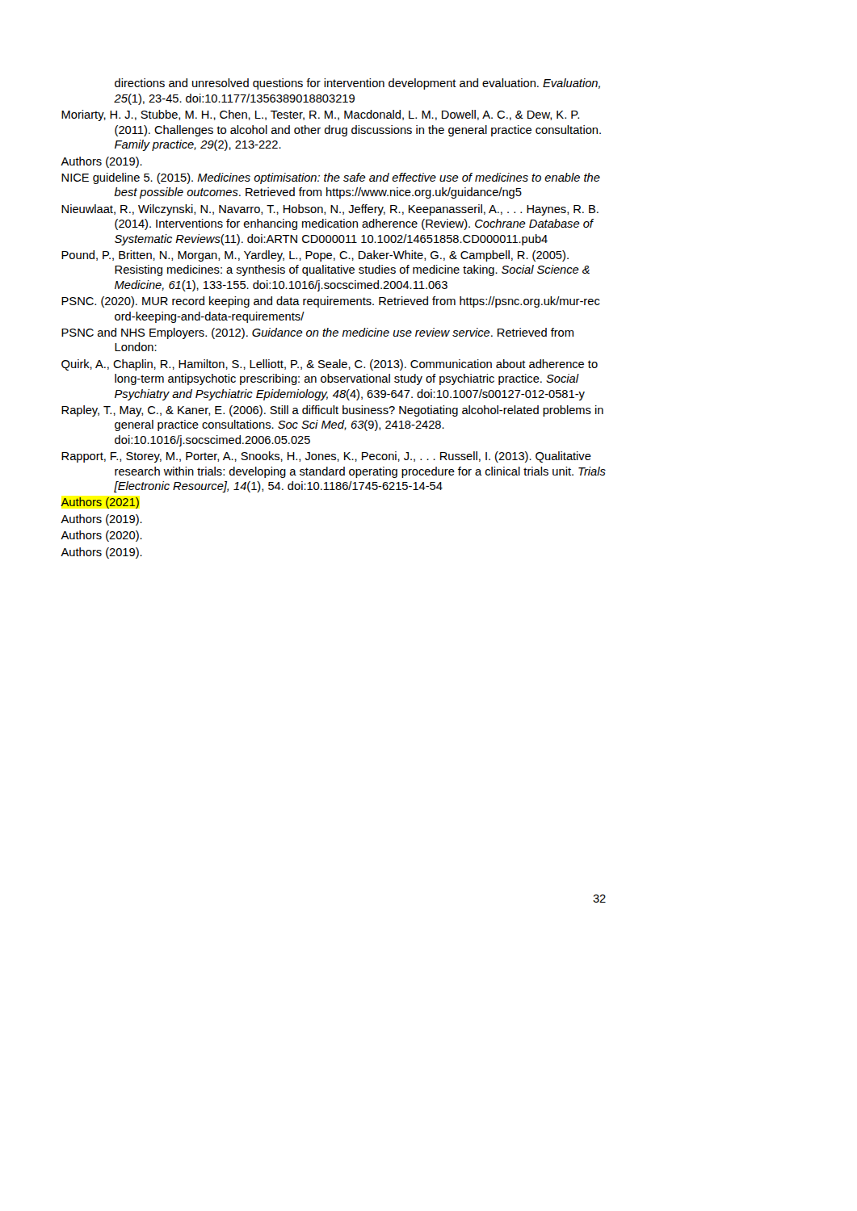directions and unresolved questions for intervention development and evaluation. Evaluation, 25(1), 23-45. doi:10.1177/1356389018803219
Moriarty, H. J., Stubbe, M. H., Chen, L., Tester, R. M., Macdonald, L. M., Dowell, A. C., & Dew, K. P. (2011). Challenges to alcohol and other drug discussions in the general practice consultation. Family practice, 29(2), 213-222.
Authors (2019).
NICE guideline 5. (2015). Medicines optimisation: the safe and effective use of medicines to enable the best possible outcomes. Retrieved from https://www.nice.org.uk/guidance/ng5
Nieuwlaat, R., Wilczynski, N., Navarro, T., Hobson, N., Jeffery, R., Keepanasseril, A., . . . Haynes, R. B. (2014). Interventions for enhancing medication adherence (Review). Cochrane Database of Systematic Reviews(11). doi:ARTN CD000011 10.1002/14651858.CD000011.pub4
Pound, P., Britten, N., Morgan, M., Yardley, L., Pope, C., Daker-White, G., & Campbell, R. (2005). Resisting medicines: a synthesis of qualitative studies of medicine taking. Social Science & Medicine, 61(1), 133-155. doi:10.1016/j.socscimed.2004.11.063
PSNC. (2020). MUR record keeping and data requirements. Retrieved from https://psnc.org.uk/mur-record-keeping-and-data-requirements/
PSNC and NHS Employers. (2012). Guidance on the medicine use review service. Retrieved from London:
Quirk, A., Chaplin, R., Hamilton, S., Lelliott, P., & Seale, C. (2013). Communication about adherence to long-term antipsychotic prescribing: an observational study of psychiatric practice. Social Psychiatry and Psychiatric Epidemiology, 48(4), 639-647. doi:10.1007/s00127-012-0581-y
Rapley, T., May, C., & Kaner, E. (2006). Still a difficult business? Negotiating alcohol-related problems in general practice consultations. Soc Sci Med, 63(9), 2418-2428. doi:10.1016/j.socscimed.2006.05.025
Rapport, F., Storey, M., Porter, A., Snooks, H., Jones, K., Peconi, J., . . . Russell, I. (2013). Qualitative research within trials: developing a standard operating procedure for a clinical trials unit. Trials [Electronic Resource], 14(1), 54. doi:10.1186/1745-6215-14-54
Authors (2021)
Authors (2019).
Authors (2020).
Authors (2019).
32